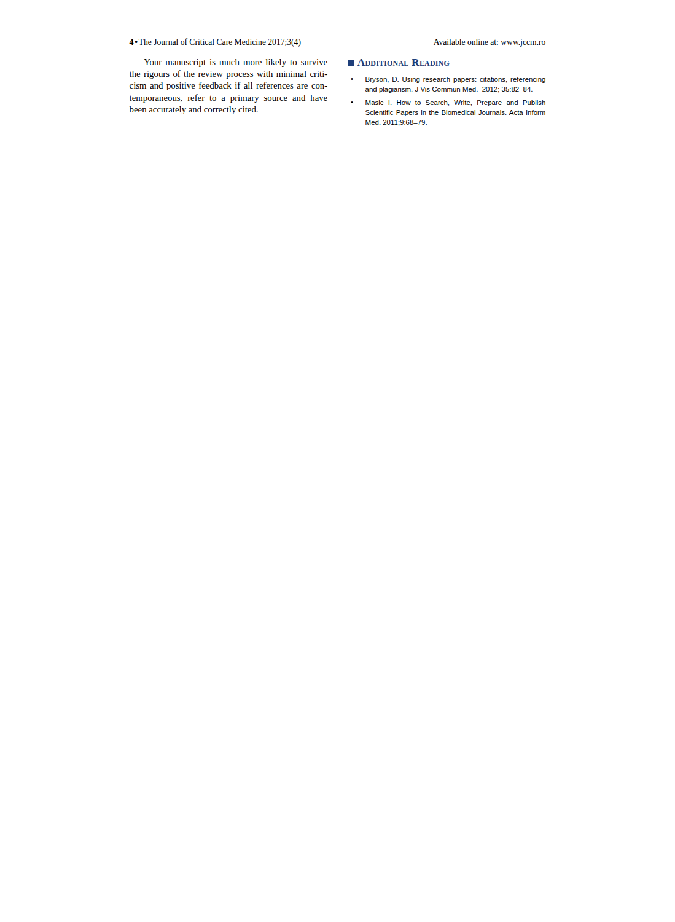4•The Journal of Critical Care Medicine 2017;3(4)
Available online at: www.jccm.ro
Your manuscript is much more likely to survive the rigours of the review process with minimal criticism and positive feedback if all references are contemporaneous, refer to a primary source and have been accurately and correctly cited.
Additional Reading
Bryson, D. Using research papers: citations, referencing and plagiarism. J Vis Commun Med. 2012; 35:82–84.
Masic I. How to Search, Write, Prepare and Publish Scientific Papers in the Biomedical Journals. Acta Inform Med. 2011;9:68–79.